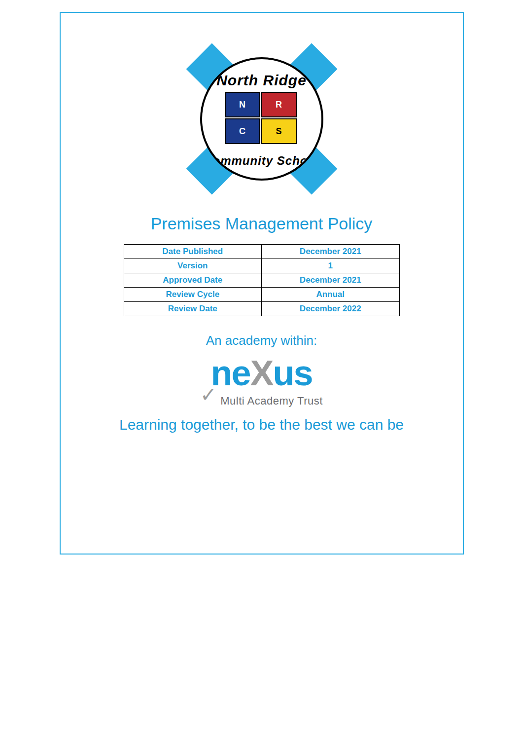North Ridge
N R C S
Community School
Premises Management Policy
| Date Published | December 2021 |
| Version | 1 |
| Approved Date | December 2021 |
| Review Cycle | Annual |
| Review Date | December 2022 |
An academy within:
neXus ✓ Multi Academy Trust
Learning together, to be the best we can be